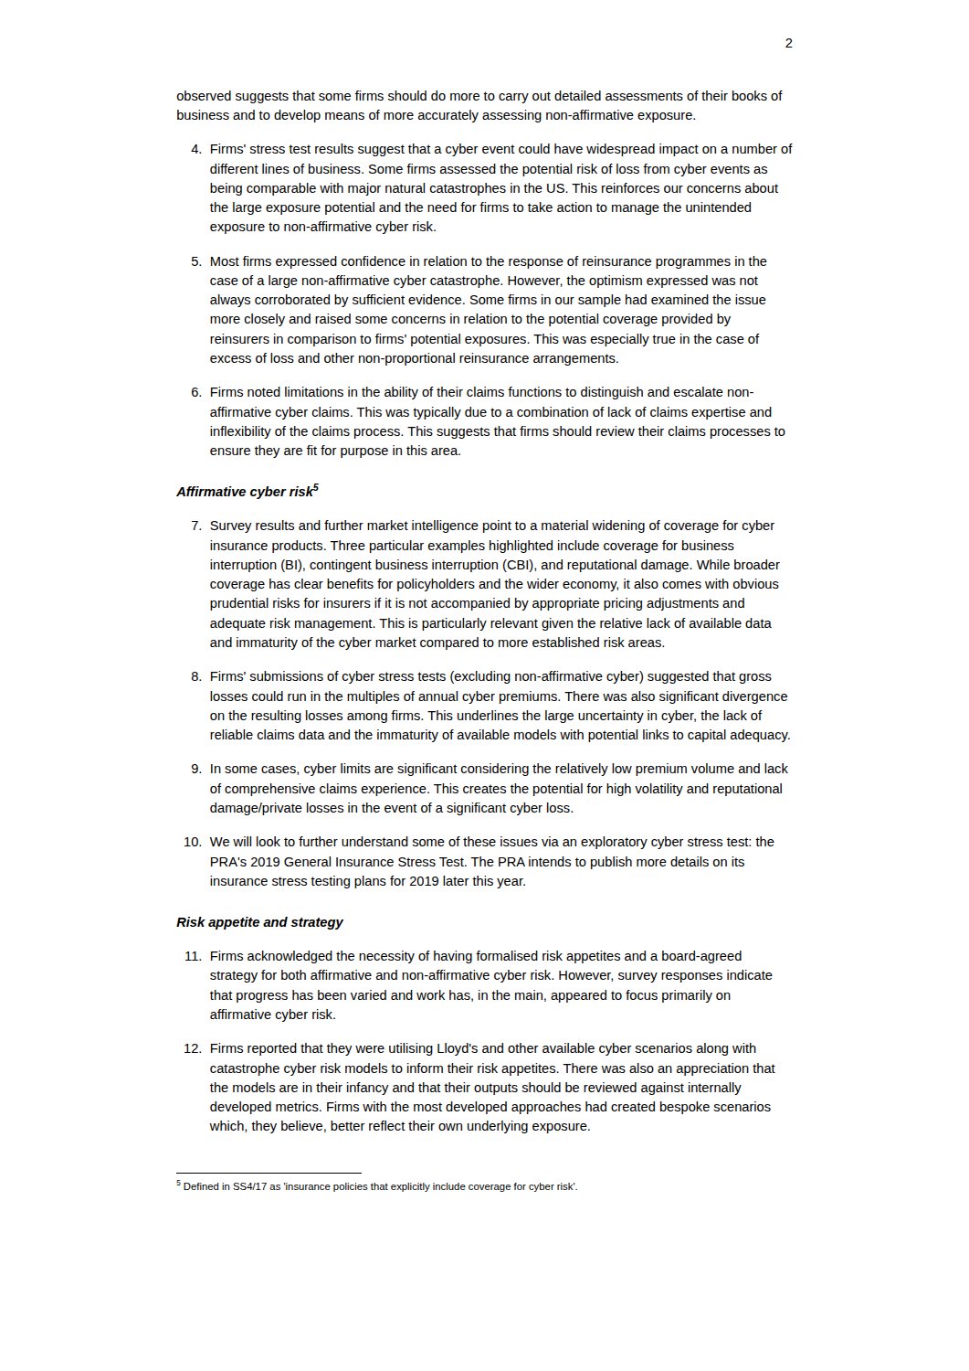2
observed suggests that some firms should do more to carry out detailed assessments of their books of business and to develop means of more accurately assessing non-affirmative exposure.
Firms' stress test results suggest that a cyber event could have widespread impact on a number of different lines of business. Some firms assessed the potential risk of loss from cyber events as being comparable with major natural catastrophes in the US. This reinforces our concerns about the large exposure potential and the need for firms to take action to manage the unintended exposure to non-affirmative cyber risk.
Most firms expressed confidence in relation to the response of reinsurance programmes in the case of a large non-affirmative cyber catastrophe. However, the optimism expressed was not always corroborated by sufficient evidence. Some firms in our sample had examined the issue more closely and raised some concerns in relation to the potential coverage provided by reinsurers in comparison to firms' potential exposures. This was especially true in the case of excess of loss and other non-proportional reinsurance arrangements.
Firms noted limitations in the ability of their claims functions to distinguish and escalate non-affirmative cyber claims. This was typically due to a combination of lack of claims expertise and inflexibility of the claims process. This suggests that firms should review their claims processes to ensure they are fit for purpose in this area.
Affirmative cyber risk5
Survey results and further market intelligence point to a material widening of coverage for cyber insurance products. Three particular examples highlighted include coverage for business interruption (BI), contingent business interruption (CBI), and reputational damage. While broader coverage has clear benefits for policyholders and the wider economy, it also comes with obvious prudential risks for insurers if it is not accompanied by appropriate pricing adjustments and adequate risk management. This is particularly relevant given the relative lack of available data and immaturity of the cyber market compared to more established risk areas.
Firms' submissions of cyber stress tests (excluding non-affirmative cyber) suggested that gross losses could run in the multiples of annual cyber premiums. There was also significant divergence on the resulting losses among firms. This underlines the large uncertainty in cyber, the lack of reliable claims data and the immaturity of available models with potential links to capital adequacy.
In some cases, cyber limits are significant considering the relatively low premium volume and lack of comprehensive claims experience. This creates the potential for high volatility and reputational damage/private losses in the event of a significant cyber loss.
We will look to further understand some of these issues via an exploratory cyber stress test: the PRA's 2019 General Insurance Stress Test. The PRA intends to publish more details on its insurance stress testing plans for 2019 later this year.
Risk appetite and strategy
Firms acknowledged the necessity of having formalised risk appetites and a board-agreed strategy for both affirmative and non-affirmative cyber risk. However, survey responses indicate that progress has been varied and work has, in the main, appeared to focus primarily on affirmative cyber risk.
Firms reported that they were utilising Lloyd's and other available cyber scenarios along with catastrophe cyber risk models to inform their risk appetites. There was also an appreciation that the models are in their infancy and that their outputs should be reviewed against internally developed metrics. Firms with the most developed approaches had created bespoke scenarios which, they believe, better reflect their own underlying exposure.
5 Defined in SS4/17 as 'insurance policies that explicitly include coverage for cyber risk'.